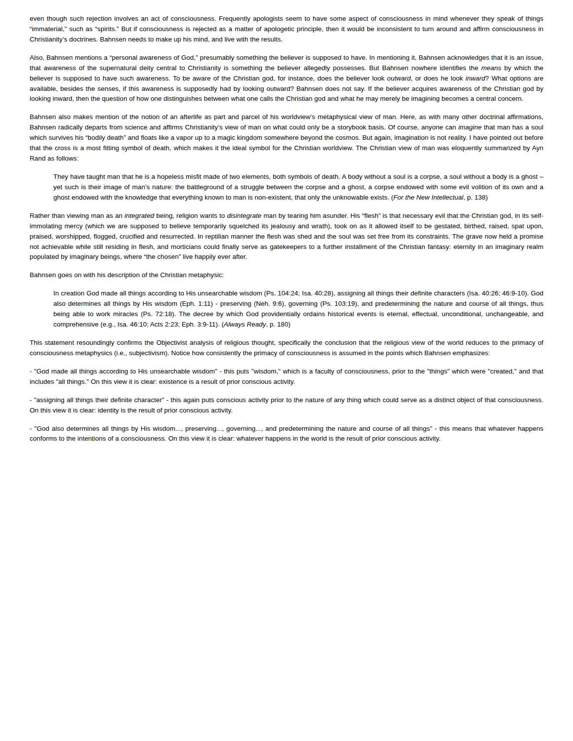even though such rejection involves an act of consciousness. Frequently apologists seem to have some aspect of consciousness in mind whenever they speak of things “immaterial,” such as “spirits.” But if consciousness is rejected as a matter of apologetic principle, then it would be inconsistent to turn around and affirm consciousness in Christianity’s doctrines. Bahnsen needs to make up his mind, and live with the results.
Also, Bahnsen mentions a “personal awareness of God,” presumably something the believer is supposed to have. In mentioning it, Bahnsen acknowledges that it is an issue, that awareness of the supernatural deity central to Christianity is something the believer allegedly possesses. But Bahnsen nowhere identifies the means by which the believer is supposed to have such awareness. To be aware of the Christian god, for instance, does the believer look outward, or does he look inward? What options are available, besides the senses, if this awareness is supposedly had by looking outward? Bahnsen does not say. If the believer acquires awareness of the Christian god by looking inward, then the question of how one distinguishes between what one calls the Christian god and what he may merely be imagining becomes a central concern.
Bahnsen also makes mention of the notion of an afterlife as part and parcel of his worldview’s metaphysical view of man. Here, as with many other doctrinal affirmations, Bahnsen radically departs from science and affirms Christianity’s view of man on what could only be a storybook basis. Of course, anyone can imagine that man has a soul which survives his “bodily death” and floats like a vapor up to a magic kingdom somewhere beyond the cosmos. But again, imagination is not reality. I have pointed out before that the cross is a most fitting symbol of death, which makes it the ideal symbol for the Christian worldview. The Christian view of man was eloquently summarized by Ayn Rand as follows:
They have taught man that he is a hopeless misfit made of two elements, both symbols of death. A body without a soul is a corpse, a soul without a body is a ghost – yet such is their image of man’s nature: the battleground of a struggle between the corpse and a ghost, a corpse endowed with some evil volition of its own and a ghost endowed with the knowledge that everything known to man is non-existent, that only the unknowable exists. (For the New Intellectual, p. 138)
Rather than viewing man as an integrated being, religion wants to disintegrate man by tearing him asunder. His “flesh” is that necessary evil that the Christian god, in its self-immolating mercy (which we are supposed to believe temporarily squelched its jealousy and wrath), took on as it allowed itself to be gestated, birthed, raised, spat upon, praised, worshipped, flogged, crucified and resurrected. In reptilian manner the flesh was shed and the soul was set free from its constraints. The grave now held a promise not achievable while still residing in flesh, and morticians could finally serve as gatekeepers to a further installment of the Christian fantasy: eternity in an imaginary realm populated by imaginary beings, where “the chosen” live happily ever after.
Bahnsen goes on with his description of the Christian metaphysic:
In creation God made all things according to His unsearchable wisdom (Ps. 104:24; Isa. 40:28), assigning all things their definite characters (Isa. 40:26; 46:9-10). God also determines all things by His wisdom (Eph. 1:11) - preserving (Neh. 9:6), governing (Ps. 103:19), and predetermining the nature and course of all things, thus being able to work miracles (Ps. 72:18). The decree by which God providentially ordains historical events is eternal, effectual, unconditional, unchangeable, and comprehensive (e.g., Isa. 46:10; Acts 2:23; Eph. 3:9-11). (Always Ready, p. 180)
This statement resoundingly confirms the Objectivist analysis of religious thought, specifically the conclusion that the religious view of the world reduces to the primacy of consciousness metaphysics (i.e., subjectivism). Notice how consistently the primacy of consciousness is assumed in the points which Bahnsen emphasizes:
- "God made all things according to His unsearchable wisdom" - this puts "wisdom," which is a faculty of consciousness, prior to the "things" which were "created," and that includes "all things." On this view it is clear: existence is a result of prior conscious activity.
- "assigning all things their definite character" - this again puts conscious activity prior to the nature of any thing which could serve as a distinct object of that consciousness. On this view it is clear: identity is the result of prior conscious activity.
- "God also determines all things by His wisdom..., preserving..., governing..., and predetermining the nature and course of all things" - this means that whatever happens conforms to the intentions of a consciousness. On this view it is clear: whatever happens in the world is the result of prior conscious activity.